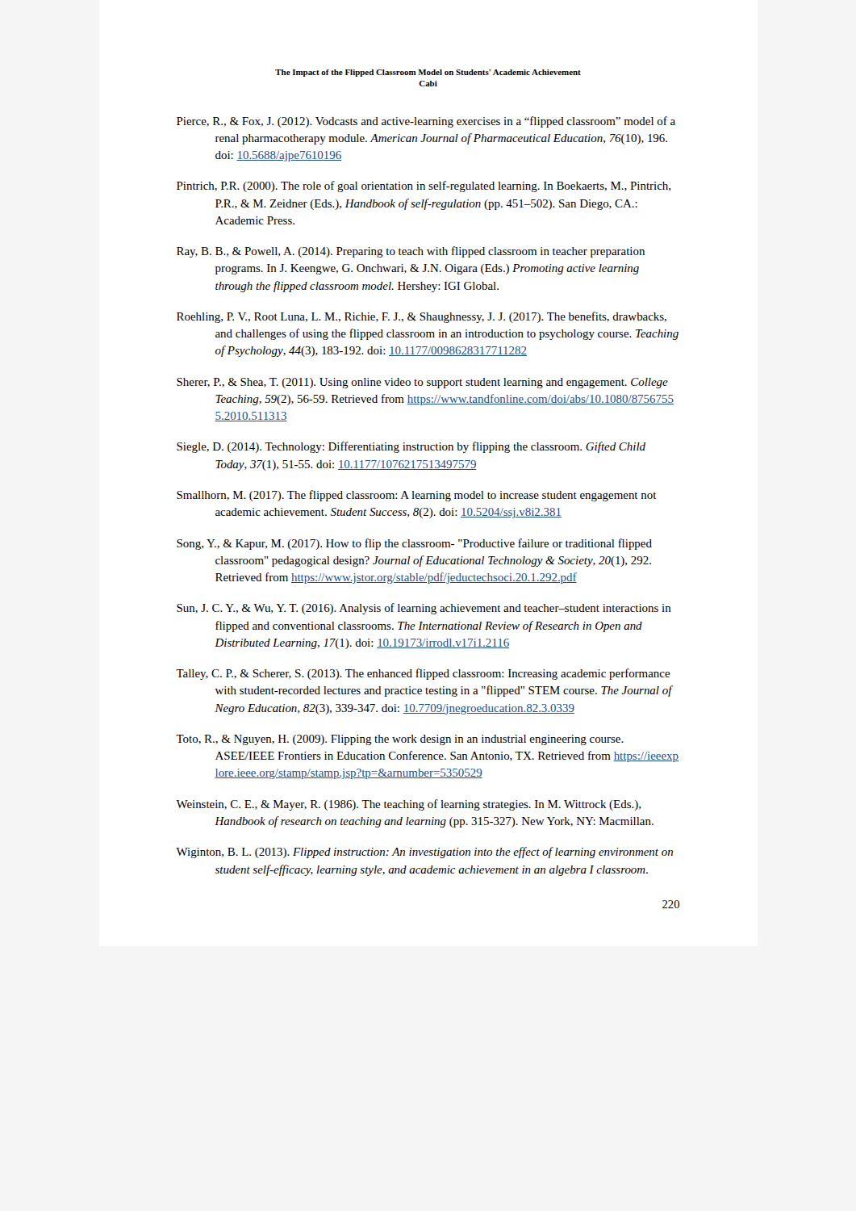The Impact of the Flipped Classroom Model on Students' Academic Achievement Cabi
Pierce, R., & Fox, J. (2012). Vodcasts and active-learning exercises in a “flipped classroom” model of a renal pharmacotherapy module. American Journal of Pharmaceutical Education, 76(10), 196. doi: 10.5688/ajpe7610196
Pintrich, P.R. (2000). The role of goal orientation in self-regulated learning. In Boekaerts, M., Pintrich, P.R., & M. Zeidner (Eds.), Handbook of self-regulation (pp. 451–502). San Diego, CA.: Academic Press.
Ray, B. B., & Powell, A. (2014). Preparing to teach with flipped classroom in teacher preparation programs. In J. Keengwe, G. Onchwari, & J.N. Oigara (Eds.) Promoting active learning through the flipped classroom model. Hershey: IGI Global.
Roehling, P. V., Root Luna, L. M., Richie, F. J., & Shaughnessy, J. J. (2017). The benefits, drawbacks, and challenges of using the flipped classroom in an introduction to psychology course. Teaching of Psychology, 44(3), 183-192. doi: 10.1177/0098628317711282
Sherer, P., & Shea, T. (2011). Using online video to support student learning and engagement. College Teaching, 59(2), 56-59. Retrieved from https://www.tandfonline.com/doi/abs/10.1080/87567555.2010.511313
Siegle, D. (2014). Technology: Differentiating instruction by flipping the classroom. Gifted Child Today, 37(1), 51-55. doi: 10.1177/1076217513497579
Smallhorn, M. (2017). The flipped classroom: A learning model to increase student engagement not academic achievement. Student Success, 8(2). doi: 10.5204/ssj.v8i2.381
Song, Y., & Kapur, M. (2017). How to flip the classroom- "Productive failure or traditional flipped classroom" pedagogical design? Journal of Educational Technology & Society, 20(1), 292. Retrieved from https://www.jstor.org/stable/pdf/jeductechsoci.20.1.292.pdf
Sun, J. C. Y., & Wu, Y. T. (2016). Analysis of learning achievement and teacher–student interactions in flipped and conventional classrooms. The International Review of Research in Open and Distributed Learning, 17(1). doi: 10.19173/irrodl.v17i1.2116
Talley, C. P., & Scherer, S. (2013). The enhanced flipped classroom: Increasing academic performance with student-recorded lectures and practice testing in a "flipped" STEM course. The Journal of Negro Education, 82(3), 339-347. doi: 10.7709/jnegroeducation.82.3.0339
Toto, R., & Nguyen, H. (2009). Flipping the work design in an industrial engineering course. ASEE/IEEE Frontiers in Education Conference. San Antonio, TX. Retrieved from https://ieeexplore.ieee.org/stamp/stamp.jsp?tp=&arnumber=5350529
Weinstein, C. E., & Mayer, R. (1986). The teaching of learning strategies. In M. Wittrock (Eds.), Handbook of research on teaching and learning (pp. 315-327). New York, NY: Macmillan.
Wiginton, B. L. (2013). Flipped instruction: An investigation into the effect of learning environment on student self-efficacy, learning style, and academic achievement in an algebra I classroom.
220